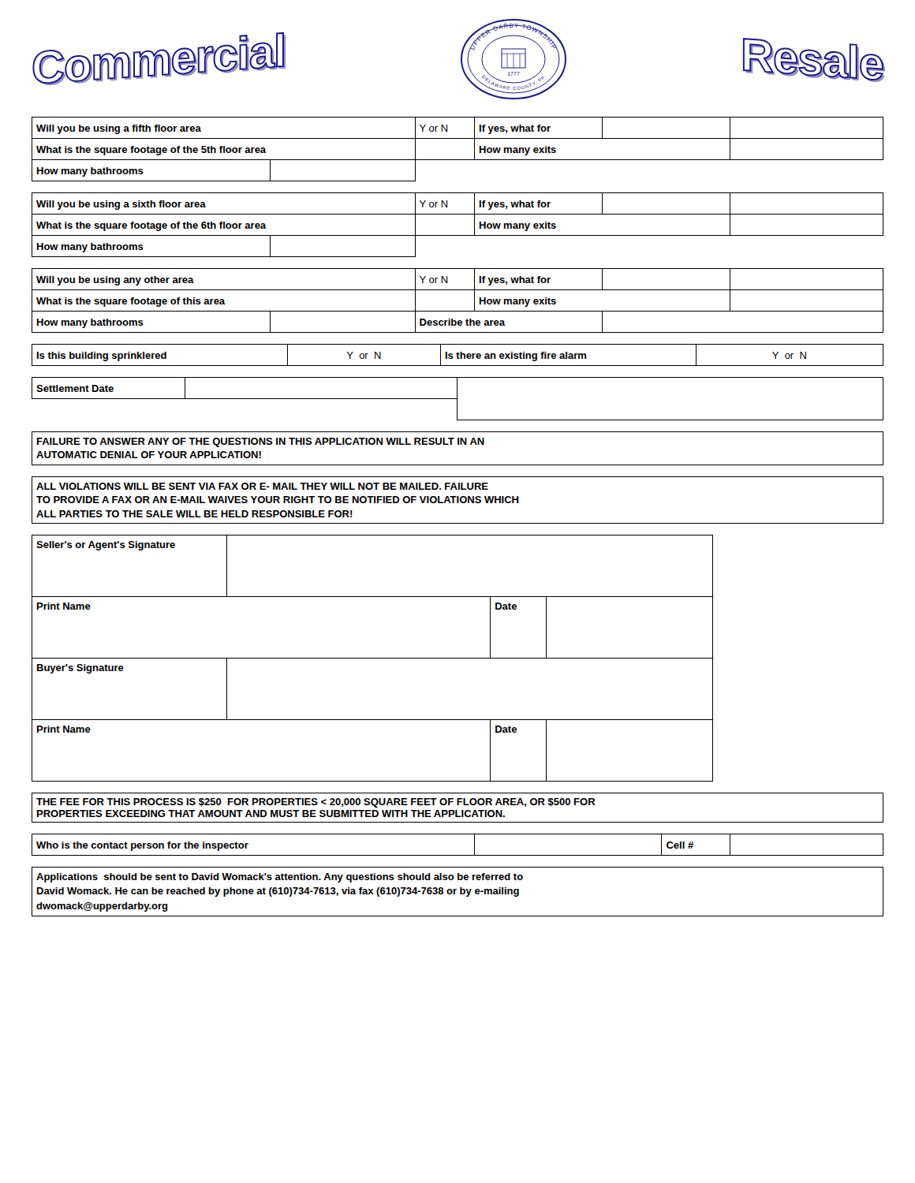Commercial
UPPER DARBY TOWNSHIP DELAWARE COUNTY, PA 1777
Resale
| Will you be using a fifth floor area | Y or N | If yes, what for | | |
| What is the square footage of the 5th floor area | | How many exits | |
| How many bathrooms | | |
| Will you be using a sixth floor area | Y or N | If yes, what for | | |
| What is the square footage of the 6th floor area | | How many exits | |
| How many bathrooms | | |
| Will you be using any other area | Y or N | If yes, what for | | |
| What is the square footage of this area | | How many exits | |
| How many bathrooms | | Describe the area | |
| Is this building sprinklered | Y or N | Is there an existing fire alarm | Y or N |
| Settlement Date | | |
| FAILURE TO ANSWER ANY OF THE QUESTIONS IN THIS APPLICATION WILL RESULT IN AN AUTOMATIC DENIAL OF YOUR APPLICATION! |
| ALL VIOLATIONS WILL BE SENT VIA FAX OR E- MAIL THEY WILL NOT BE MAILED. FAILURE TO PROVIDE A FAX OR AN E-MAIL WAIVES YOUR RIGHT TO BE NOTIFIED OF VIOLATIONS WHICH ALL PARTIES TO THE SALE WILL BE HELD RESPONSIBLE FOR! |
| Seller's or Agent's Signature | |
| Print Name | | Date | |
| Buyer's Signature | |
| Print Name | | Date | |
| THE FEE FOR THIS PROCESS IS $250 FOR PROPERTIES < 20,000 SQUARE FEET OF FLOOR AREA, OR $500 FOR PROPERTIES EXCEEDING THAT AMOUNT AND MUST BE SUBMITTED WITH THE APPLICATION. |
| Who is the contact person for the inspector | | Cell # | |
| Applications should be sent to David Womack's attention. Any questions should also be referred to David Womack. He can be reached by phone at (610)734-7613, via fax (610)734-7638 or by e-mailing dwomack@upperdarby.org |